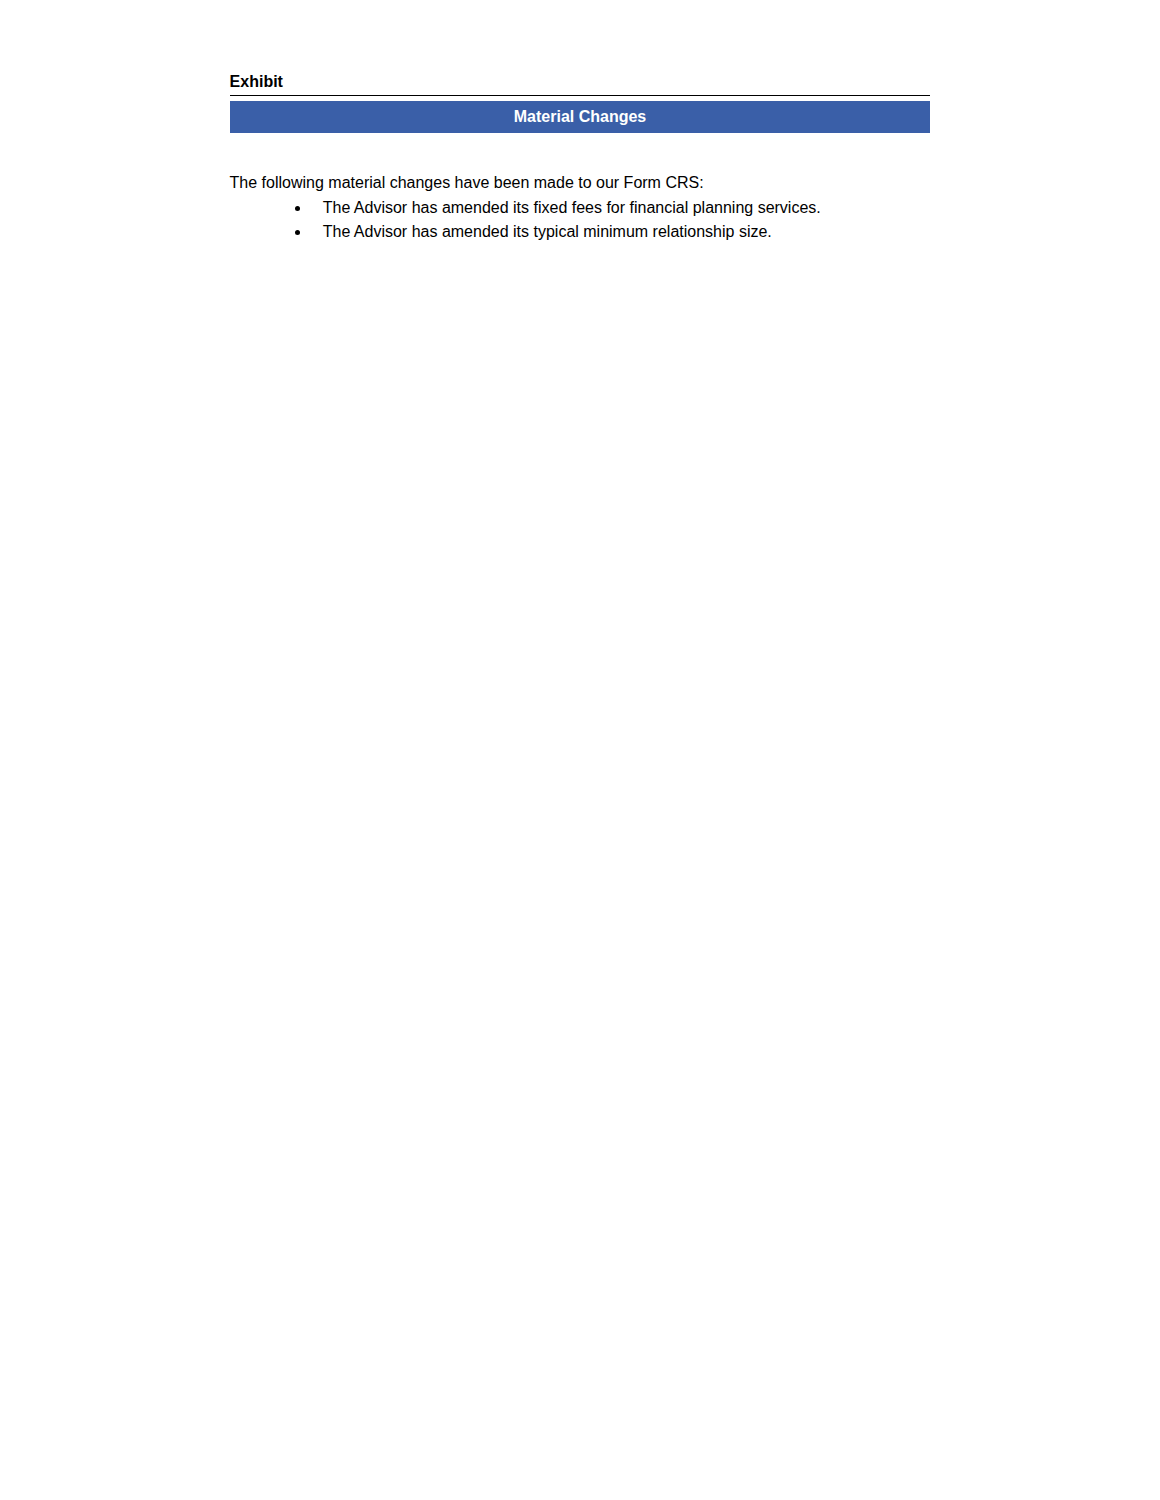Exhibit
Material Changes
The following material changes have been made to our Form CRS:
The Advisor has amended its fixed fees for financial planning services.
The Advisor has amended its typical minimum relationship size.